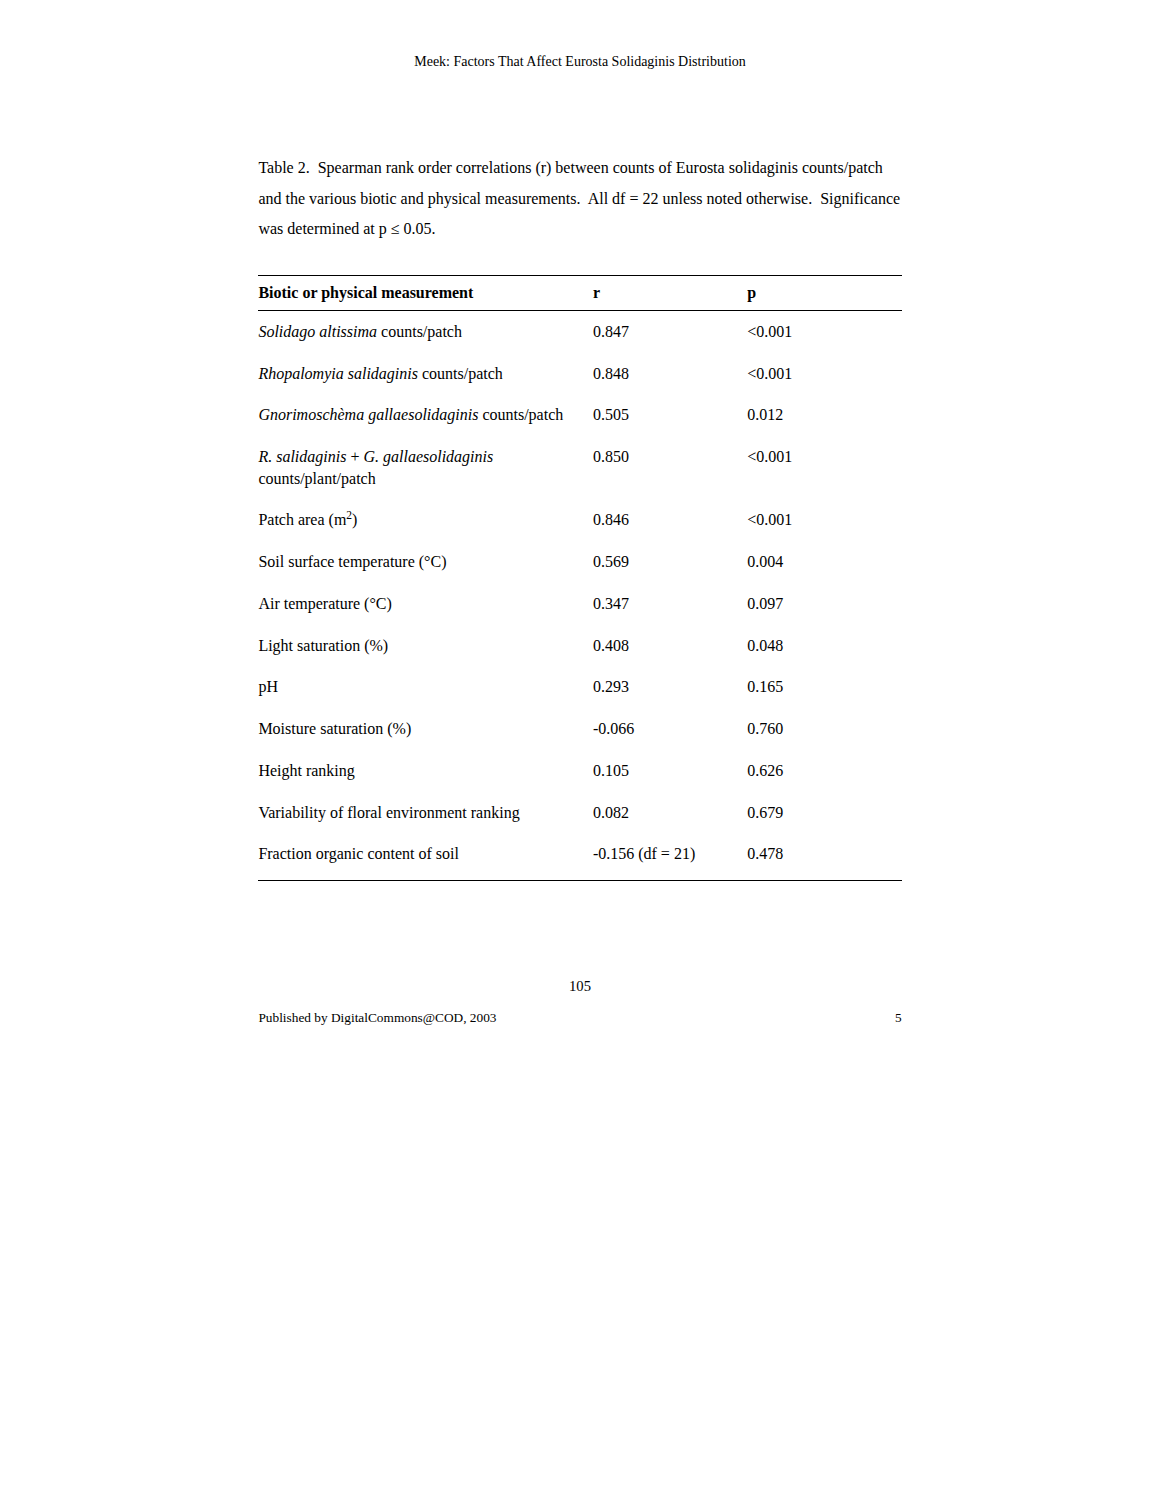Meek: Factors That Affect Eurosta Solidaginis Distribution
Table 2. Spearman rank order correlations (r) between counts of Eurosta solidaginis counts/patch and the various biotic and physical measurements. All df = 22 unless noted otherwise. Significance was determined at p ≤ 0.05.
| Biotic or physical measurement | r | p |
| --- | --- | --- |
| Solidago altissima counts/patch | 0.847 | <0.001 |
| Rhopalomyia salidaginis counts/patch | 0.848 | <0.001 |
| Gnorimoschèma gallaesolidaginis counts/patch | 0.505 | 0.012 |
| R. salidaginis + G. gallaesolidaginis counts/plant/patch | 0.850 | <0.001 |
| Patch area (m 2 ) | 0.846 | <0.001 |
| Soil surface temperature (°C) | 0.569 | 0.004 |
| Air temperature (°C) | 0.347 | 0.097 |
| Light saturation (%) | 0.408 | 0.048 |
| pH | 0.293 | 0.165 |
| Moisture saturation (%) | -0.066 | 0.760 |
| Height ranking | 0.105 | 0.626 |
| Variability of floral environment ranking | 0.082 | 0.679 |
| Fraction organic content of soil | -0.156 (df = 21) | 0.478 |
105
Published by DigitalCommons@COD, 2003 5